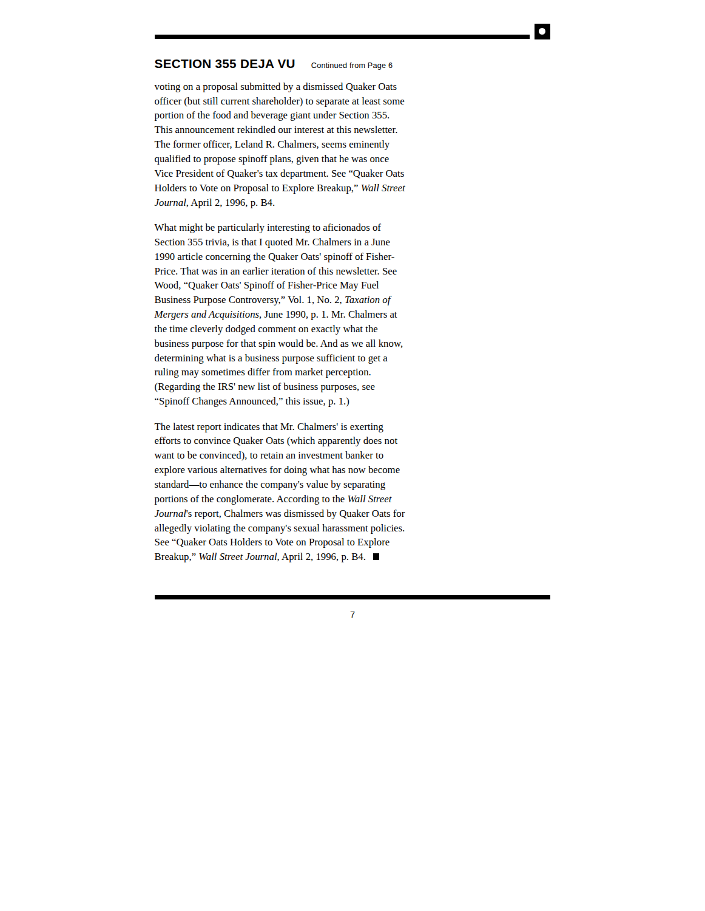SECTION 355 DEJA VU Continued from Page 6
voting on a proposal submitted by a dismissed Quaker Oats officer (but still current shareholder) to separate at least some portion of the food and beverage giant under Section 355. This announcement rekindled our interest at this newsletter. The former officer, Leland R. Chalmers, seems eminently qualified to propose spinoff plans, given that he was once Vice President of Quaker's tax department. See “Quaker Oats Holders to Vote on Proposal to Explore Breakup,” Wall Street Journal, April 2, 1996, p. B4.
What might be particularly interesting to aficionados of Section 355 trivia, is that I quoted Mr. Chalmers in a June 1990 article concerning the Quaker Oats' spinoff of Fisher-Price. That was in an earlier iteration of this newsletter. See Wood, “Quaker Oats' Spinoff of Fisher-Price May Fuel Business Purpose Controversy,” Vol. 1, No. 2, Taxation of Mergers and Acquisitions, June 1990, p. 1. Mr. Chalmers at the time cleverly dodged comment on exactly what the business purpose for that spin would be. And as we all know, determining what is a business purpose sufficient to get a ruling may sometimes differ from market perception. (Regarding the IRS' new list of business purposes, see “Spinoff Changes Announced,” this issue, p. 1.)
The latest report indicates that Mr. Chalmers' is exerting efforts to convince Quaker Oats (which apparently does not want to be convinced), to retain an investment banker to explore various alternatives for doing what has now become standard—to enhance the company's value by separating portions of the conglomerate. According to the Wall Street Journal's report, Chalmers was dismissed by Quaker Oats for allegedly violating the company's sexual harassment policies. See “Quaker Oats Holders to Vote on Proposal to Explore Breakup,” Wall Street Journal, April 2, 1996, p. B4.
7